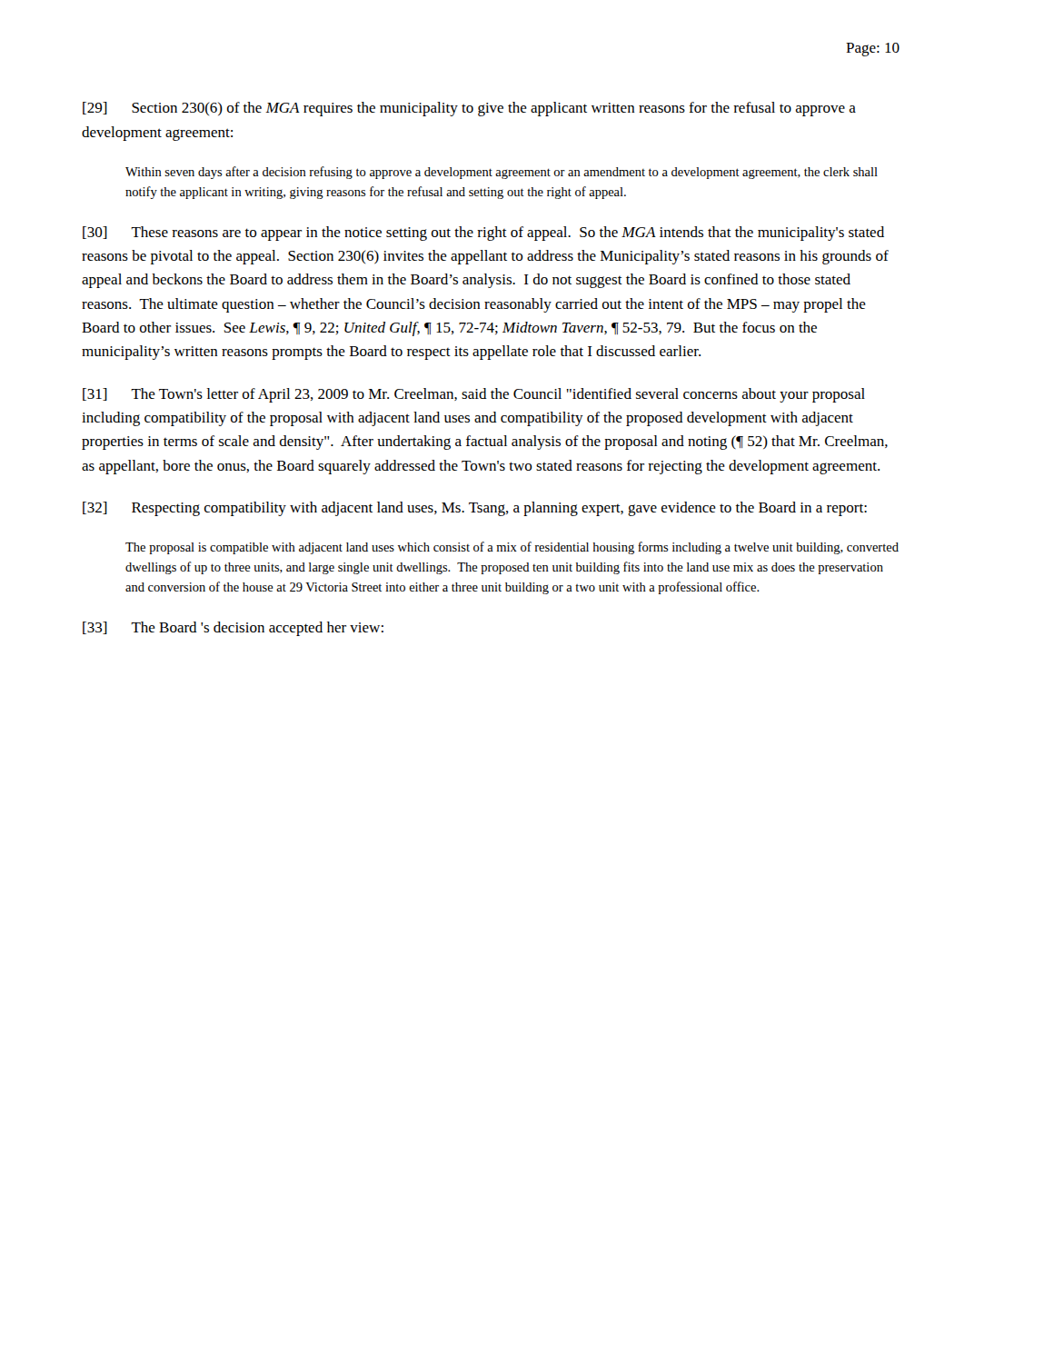Page: 10
[29] Section 230(6) of the MGA requires the municipality to give the applicant written reasons for the refusal to approve a development agreement:
Within seven days after a decision refusing to approve a development agreement or an amendment to a development agreement, the clerk shall notify the applicant in writing, giving reasons for the refusal and setting out the right of appeal.
[30] These reasons are to appear in the notice setting out the right of appeal. So the MGA intends that the municipality's stated reasons be pivotal to the appeal. Section 230(6) invites the appellant to address the Municipality’s stated reasons in his grounds of appeal and beckons the Board to address them in the Board’s analysis. I do not suggest the Board is confined to those stated reasons. The ultimate question – whether the Council’s decision reasonably carried out the intent of the MPS – may propel the Board to other issues. See Lewis, ¶ 9, 22; United Gulf, ¶ 15, 72-74; Midtown Tavern, ¶ 52-53, 79. But the focus on the municipality’s written reasons prompts the Board to respect its appellate role that I discussed earlier.
[31] The Town's letter of April 23, 2009 to Mr. Creelman, said the Council "identified several concerns about your proposal including compatibility of the proposal with adjacent land uses and compatibility of the proposed development with adjacent properties in terms of scale and density". After undertaking a factual analysis of the proposal and noting (¶ 52) that Mr. Creelman, as appellant, bore the onus, the Board squarely addressed the Town's two stated reasons for rejecting the development agreement.
[32] Respecting compatibility with adjacent land uses, Ms. Tsang, a planning expert, gave evidence to the Board in a report:
The proposal is compatible with adjacent land uses which consist of a mix of residential housing forms including a twelve unit building, converted dwellings of up to three units, and large single unit dwellings. The proposed ten unit building fits into the land use mix as does the preservation and conversion of the house at 29 Victoria Street into either a three unit building or a two unit with a professional office.
[33] The Board 's decision accepted her view: